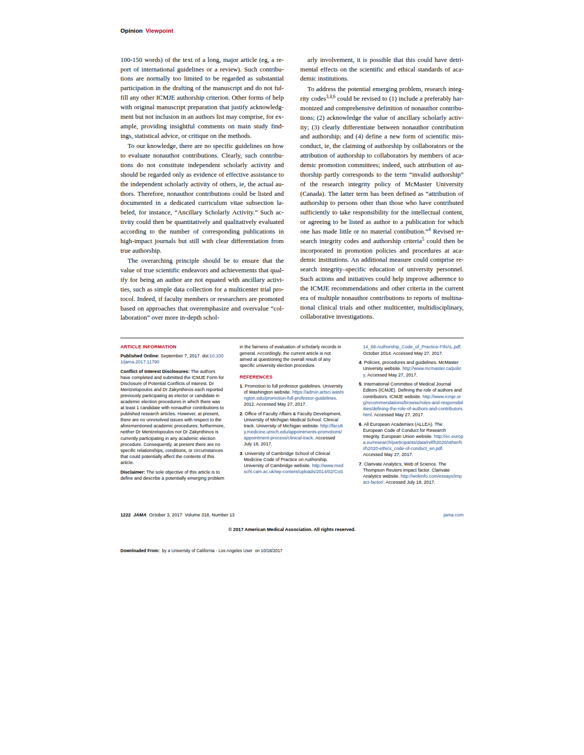Opinion Viewpoint
100-150 words) of the text of a long, major article (eg, a report of international guidelines or a review). Such contributions are normally too limited to be regarded as substantial participation in the drafting of the manuscript and do not fulfill any other ICMJE authorship criterion. Other forms of help with original manuscript preparation that justify acknowledgment but not inclusion in an authors list may comprise, for example, providing insightful comments on main study findings, statistical advice, or critique on the methods.
To our knowledge, there are no specific guidelines on how to evaluate nonauthor contributions. Clearly, such contributions do not constitute independent scholarly activity and should be regarded only as evidence of effective assistance to the independent scholarly activity of others, ie, the actual authors. Therefore, nonauthor contributions could be listed and documented in a dedicated curriculum vitae subsection labeled, for instance, “Ancillary Scholarly Activity.” Such activity could then be quantitatively and qualitatively evaluated according to the number of corresponding publications in high-impact journals but still with clear differentiation from true authorship.
The overarching principle should be to ensure that the value of true scientific endeavors and achievements that qualify for being an author are not equated with ancillary activities, such as simple data collection for a multicenter trial protocol. Indeed, if faculty members or researchers are promoted based on approaches that overemphasize and overvalue “collaboration” over more in-depth schol-
arly involvement, it is possible that this could have detrimental effects on the scientific and ethical standards of academic institutions.
To address the potential emerging problem, research integrity codes3,4,6 could be revised to (1) include a preferably harmonized and comprehensive definition of nonauthor contributions; (2) acknowledge the value of ancillary scholarly activity; (3) clearly differentiate between nonauthor contribution and authorship; and (4) define a new form of scientific misconduct, ie, the claiming of authorship by collaborators or the attribution of authorship to collaborators by members of academic promotion committees; indeed, such attribution of authorship partly corresponds to the term “invalid authorship” of the research integrity policy of McMaster University (Canada). The latter term has been defined as “attribution of authorship to persons other than those who have contributed sufficiently to take responsibility for the intellectual content, or agreeing to be listed as author to a publication for which one has made little or no material contibution.”4 Revised research integrity codes and authorship criteria5 could then be incorporated in promotion policies and procedures at academic institutions. An additional measure could comprise research integrity–specific education of university personnel. Such actions and initiatives could help improve adherence to the ICMJE recommendations and other criteria in the current era of multiple nonauthor contributions to reports of multinational clinical trials and other multicenter, multidisciplinary, collaborative investigations.
Article Information
Published Online: September 7, 2017. doi:10.1001/jama.2017.11790
Conflict of Interest Disclosures: The authors have completed and submitted the ICMJE Form for Disclosure of Potential Conflicts of Interest. Dr Mentzelopoulos and Dr Zakynthinos each reported previously participating as elector or candidate in academic election procedures in which there was at least 1 candidate with nonauthor contributions to published research articles. However, at present, there are no unresolved issues with respect to the aforementioned academic procedures; furthermore, neither Dr Mentzelopoulos nor Dr Zakynthinos is currently participating in any academic election procedure. Consequently, at present there are no specific relationships, conditions, or circumstances that could potentially affect the contents of this article.
Disclaimer: The sole objective of this article is to define and describe a potentially emerging problem in the fairness of evaluation of scholarly records in general. Accordingly, the current article is not aimed at questioning the overall result of any specific university election procedure.
References
1. Promotion to full professor guidelines. University of Washington website. https://admin.artsci.washington.edu/promotion-full-professor-guidelines. 2012. Accessed May 27, 2017.
2. Office of Faculty Affairs & Faculty Development, University of Michigan Medical School. Clinical track. University of Michigan website. http://faculty.medicine.umich.edu/appointments-promotions/appointment-process/clinical-track. Accessed July 18, 2017.
3. University of Cambridge School of Clinical Medicine Code of Practice on Authorship. University of Cambridge website. http://www.medschl.cam.ac.uk/wp-content/uploads/2014/02/CoS14_68-Authorship_Code_of_Practice-FINAL.pdf. October 2014. Accessed May 27, 2017.
4. Policies, procedures and guidelines. McMaster University website. http://www.mcmaster.ca/policy. Accessed May 27, 2017.
5. International Committee of Medical Journal Editors (ICMJE). Defining the role of authors and contributors. ICMJE website. http://www.icmje.org/recommendations/browse/roles-and-responsibilities/defining-the-role-of-authors-and-contributors.html. Accessed May 27, 2017.
6. All European Academies (ALLEA). The European Code of Conduct for Research Integrity. European Union website. http://ec.europa.eu/research/participants/data/ref/h2020/other/hi/h2020-ethics_code-of-conduct_en.pdf. Accessed May 27, 2017.
7. Clarivate Analytics, Web of Science. The Thompson Reuters impact factor. Clarivate Analytics website. http://wokinfo.com/essays/impact-factor/. Accessed July 18, 2017.
1222 JAMA October 3, 2017 Volume 318, Number 13
jama.com
© 2017 American Medical Association. All rights reserved.
Downloaded From: by a University of California - Los Angeles User on 10/18/2017